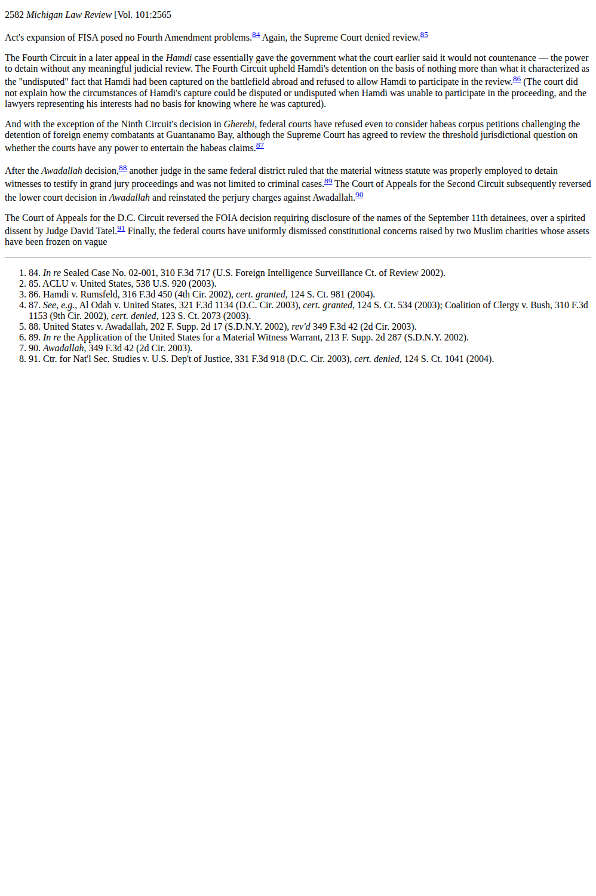2582 Michigan Law Review [Vol. 101:2565
Act's expansion of FISA posed no Fourth Amendment problems.84 Again, the Supreme Court denied review.85
The Fourth Circuit in a later appeal in the Hamdi case essentially gave the government what the court earlier said it would not countenance — the power to detain without any meaningful judicial review. The Fourth Circuit upheld Hamdi's detention on the basis of nothing more than what it characterized as the "undisputed" fact that Hamdi had been captured on the battlefield abroad and refused to allow Hamdi to participate in the review.86 (The court did not explain how the circumstances of Hamdi's capture could be disputed or undisputed when Hamdi was unable to participate in the proceeding, and the lawyers representing his interests had no basis for knowing where he was captured).
And with the exception of the Ninth Circuit's decision in Gherebi, federal courts have refused even to consider habeas corpus petitions challenging the detention of foreign enemy combatants at Guantanamo Bay, although the Supreme Court has agreed to review the threshold jurisdictional question on whether the courts have any power to entertain the habeas claims.87
After the Awadallah decision,88 another judge in the same federal district ruled that the material witness statute was properly employed to detain witnesses to testify in grand jury proceedings and was not limited to criminal cases.89 The Court of Appeals for the Second Circuit subsequently reversed the lower court decision in Awadallah and reinstated the perjury charges against Awadallah.90
The Court of Appeals for the D.C. Circuit reversed the FOIA decision requiring disclosure of the names of the September 11th detainees, over a spirited dissent by Judge David Tatel.91 Finally, the federal courts have uniformly dismissed constitutional concerns raised by two Muslim charities whose assets have been frozen on vague
84. In re Sealed Case No. 02-001, 310 F.3d 717 (U.S. Foreign Intelligence Surveillance Ct. of Review 2002).
85. ACLU v. United States, 538 U.S. 920 (2003).
86. Hamdi v. Rumsfeld, 316 F.3d 450 (4th Cir. 2002), cert. granted, 124 S. Ct. 981 (2004).
87. See, e.g., Al Odah v. United States, 321 F.3d 1134 (D.C. Cir. 2003), cert. granted, 124 S. Ct. 534 (2003); Coalition of Clergy v. Bush, 310 F.3d 1153 (9th Cir. 2002), cert. denied, 123 S. Ct. 2073 (2003).
88. United States v. Awadallah, 202 F. Supp. 2d 17 (S.D.N.Y. 2002), rev'd 349 F.3d 42 (2d Cir. 2003).
89. In re the Application of the United States for a Material Witness Warrant, 213 F. Supp. 2d 287 (S.D.N.Y. 2002).
90. Awadallah, 349 F.3d 42 (2d Cir. 2003).
91. Ctr. for Nat'l Sec. Studies v. U.S. Dep't of Justice, 331 F.3d 918 (D.C. Cir. 2003), cert. denied, 124 S. Ct. 1041 (2004).